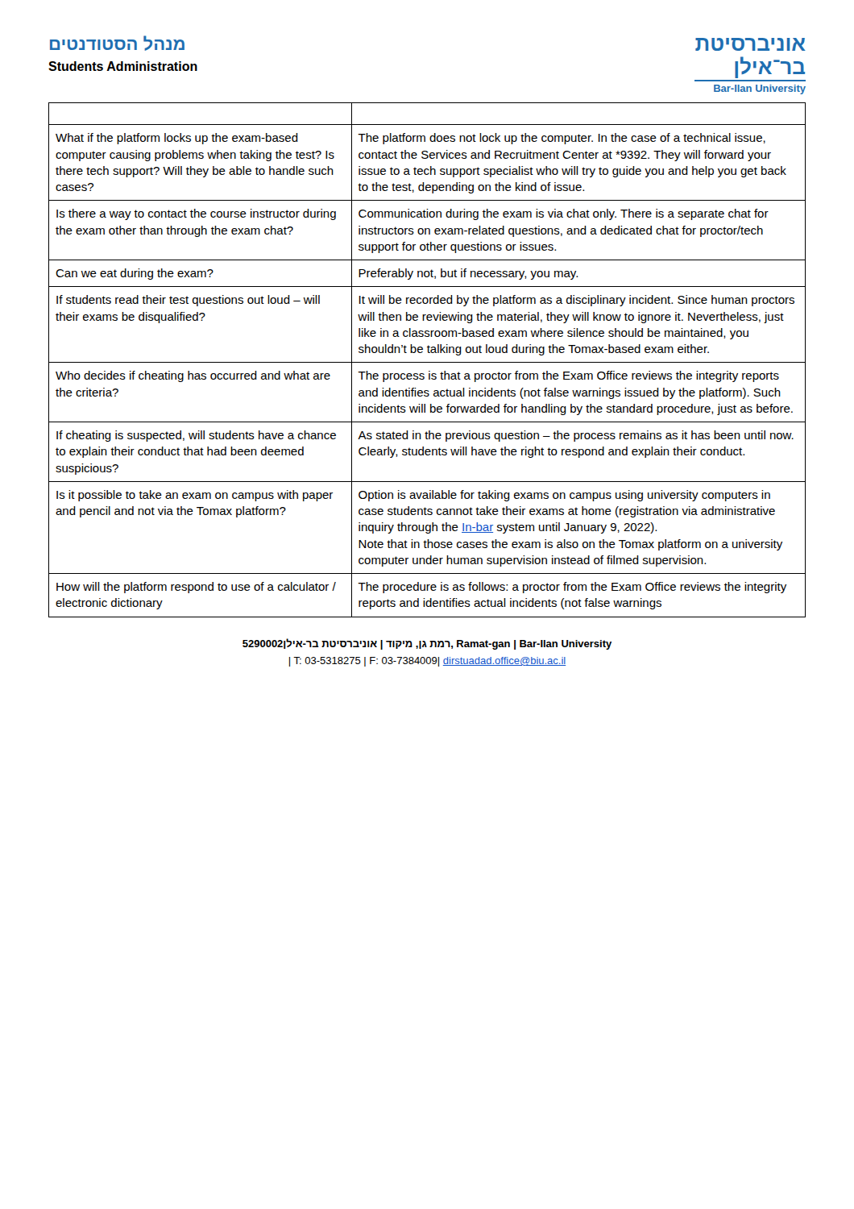מנהל הסטודנטים
Students Administration
אוניברסיטת
בר־אילן
Bar-Ilan University
| What if the platform locks up the exam-based computer causing problems when taking the test? Is there tech support? Will they be able to handle such cases? | The platform does not lock up the computer. In the case of a technical issue, contact the Services and Recruitment Center at *9392. They will forward your issue to a tech support specialist who will try to guide you and help you get back to the test, depending on the kind of issue. |
| Is there a way to contact the course instructor during the exam other than through the exam chat? | Communication during the exam is via chat only. There is a separate chat for instructors on exam-related questions, and a dedicated chat for proctor/tech support for other questions or issues. |
| Can we eat during the exam? | Preferably not, but if necessary, you may. |
| If students read their test questions out loud – will their exams be disqualified? | It will be recorded by the platform as a disciplinary incident. Since human proctors will then be reviewing the material, they will know to ignore it. Nevertheless, just like in a classroom-based exam where silence should be maintained, you shouldn’t be talking out loud during the Tomax-based exam either. |
| Who decides if cheating has occurred and what are the criteria? | The process is that a proctor from the Exam Office reviews the integrity reports and identifies actual incidents (not false warnings issued by the platform). Such incidents will be forwarded for handling by the standard procedure, just as before. |
| If cheating is suspected, will students have a chance to explain their conduct that had been deemed suspicious? | As stated in the previous question – the process remains as it has been until now. Clearly, students will have the right to respond and explain their conduct. |
| Is it possible to take an exam on campus with paper and pencil and not via the Tomax platform? | Option is available for taking exams on campus using university computers in case students cannot take their exams at home (registration via administrative inquiry through the In-bar system until January 9, 2022). Note that in those cases the exam is also on the Tomax platform on a university computer under human supervision instead of filmed supervision. |
| How will the platform respond to use of a calculator / electronic dictionary | The procedure is as follows: a proctor from the Exam Office reviews the integrity reports and identifies actual incidents (not false warnings |
רמת גן, מיקוד | אוניברסיטת בר-אילן5290002, Ramat-gan | Bar-Ilan University
| T: 03-5318275 | F: 03-7384009| dirstuadad.office@biu.ac.il